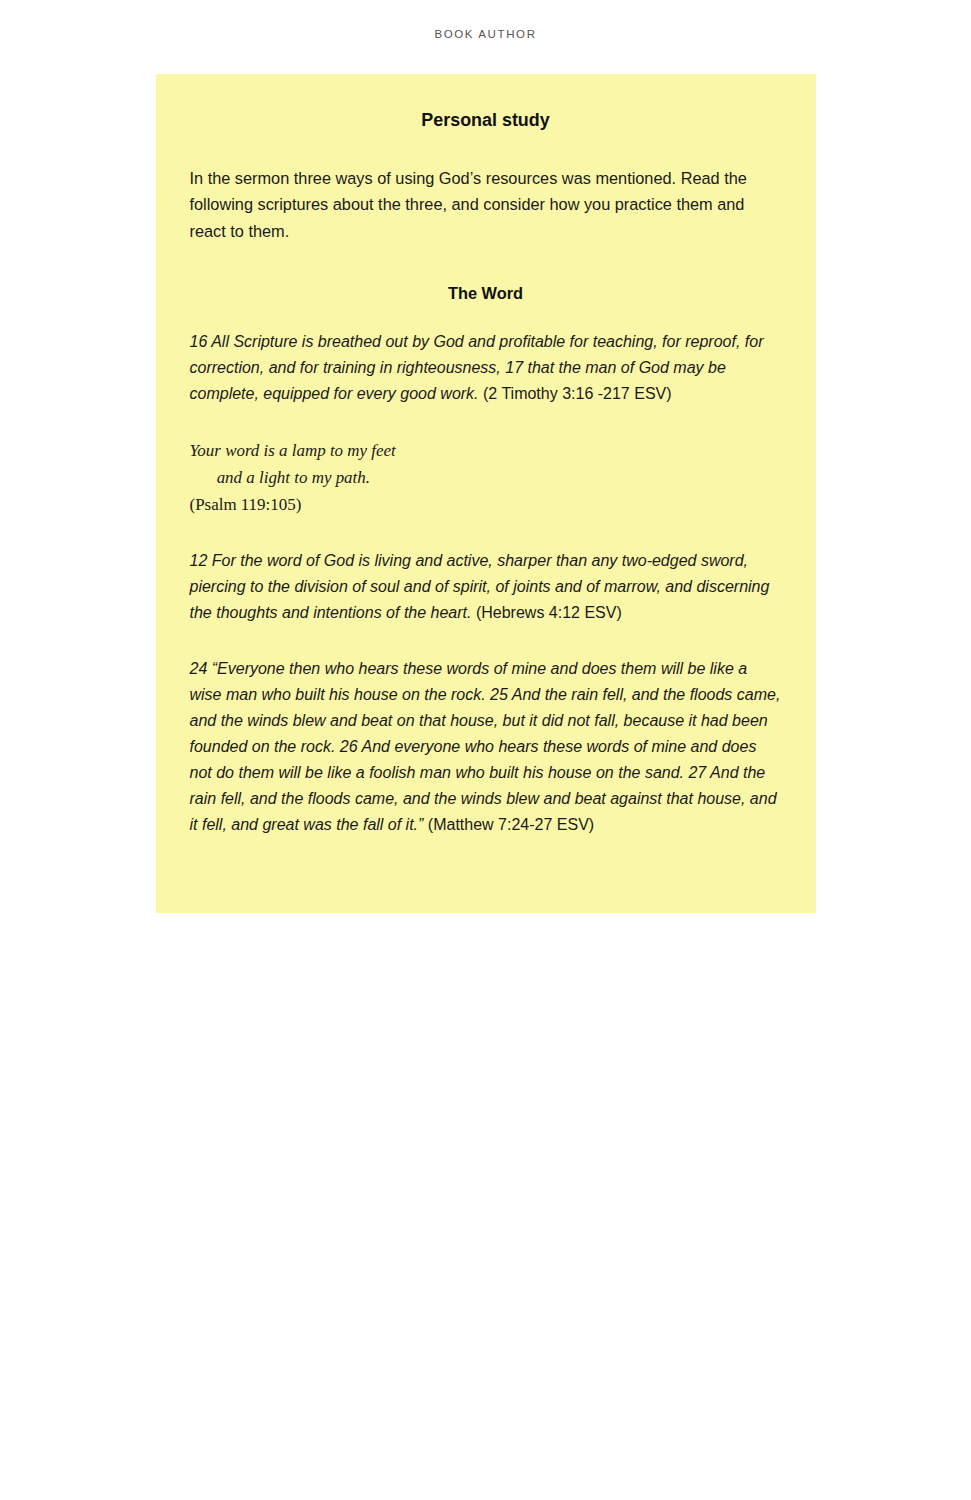Book Author
Personal study
In the sermon three ways of using God’s resources was mentioned. Read the following scriptures about the three, and consider how you practice them and react to them.
The Word
16 All Scripture is breathed out by God and profitable for teaching, for reproof, for correction, and for training in righteousness, 17 that the man of God may be complete, equipped for every good work. (2 Timothy 3:16 -217 ESV)
Your word is a lamp to my feet and a light to my path. (Psalm 119:105)
12 For the word of God is living and active, sharper than any two-edged sword, piercing to the division of soul and of spirit, of joints and of marrow, and discerning the thoughts and intentions of the heart. (Hebrews 4:12 ESV)
24 “Everyone then who hears these words of mine and does them will be like a wise man who built his house on the rock. 25 And the rain fell, and the floods came, and the winds blew and beat on that house, but it did not fall, because it had been founded on the rock. 26 And everyone who hears these words of mine and does not do them will be like a foolish man who built his house on the sand. 27 And the rain fell, and the floods came, and the winds blew and beat against that house, and it fell, and great was the fall of it.” (Matthew 7:24-27 ESV)